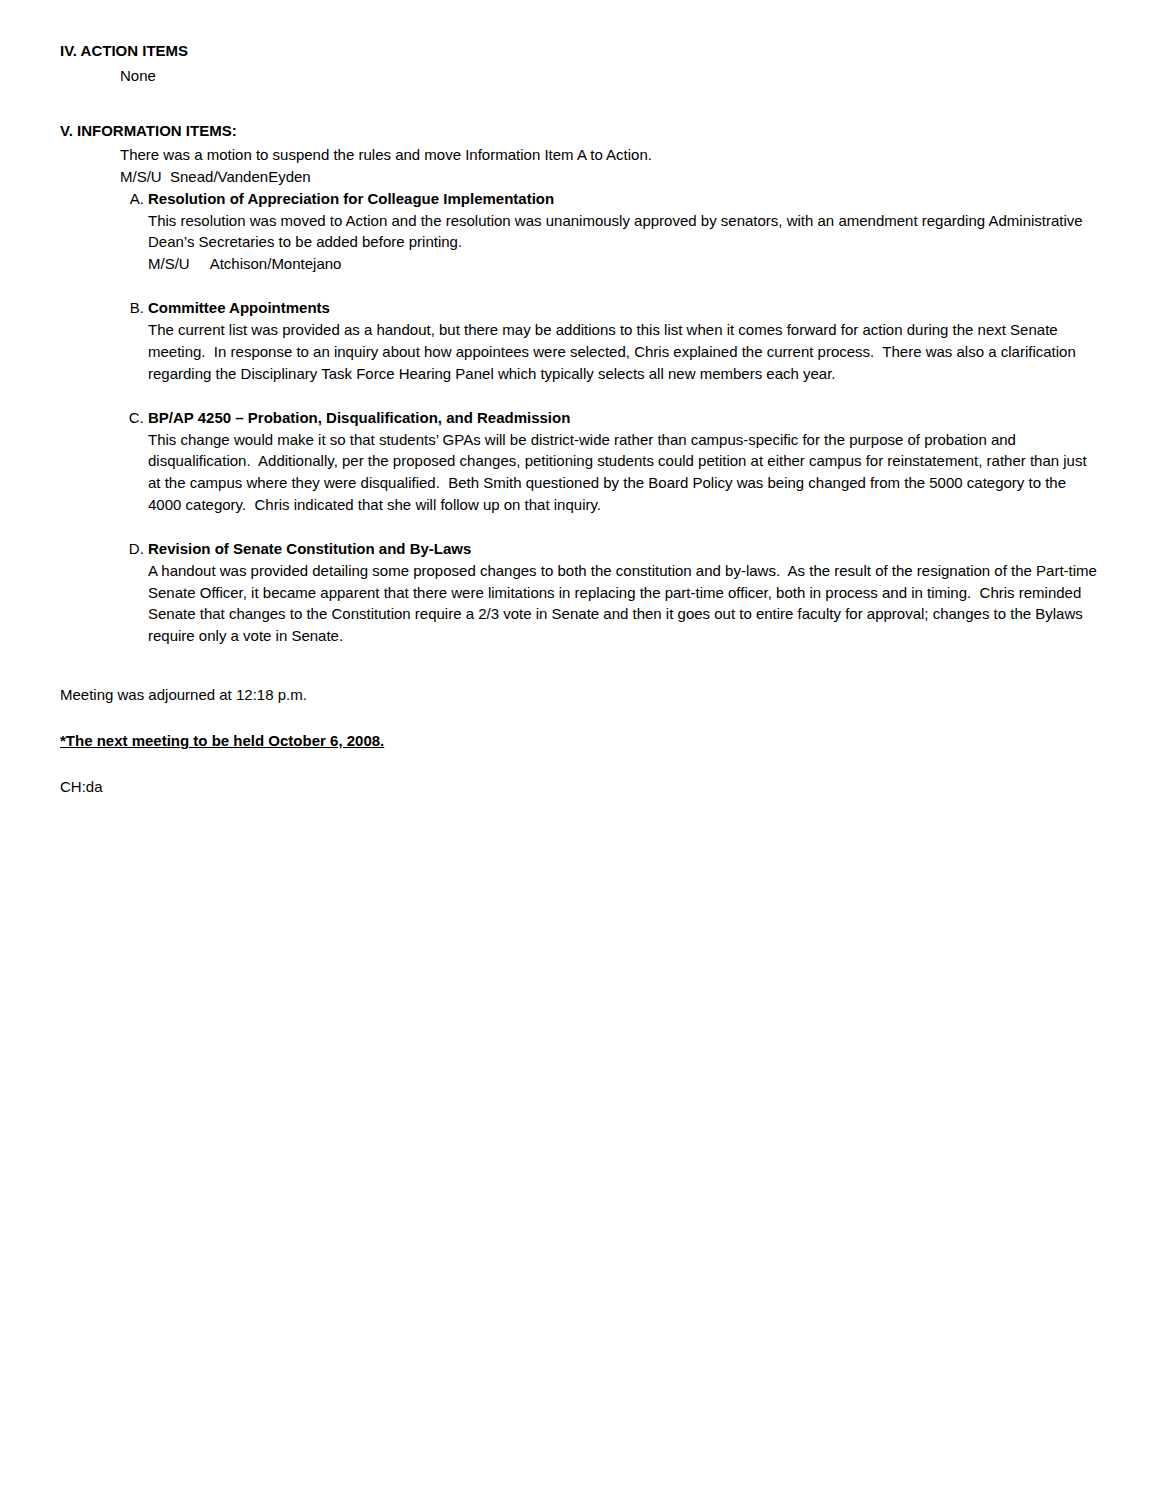IV. ACTION ITEMS
None
V. INFORMATION ITEMS:
There was a motion to suspend the rules and move Information Item A to Action.
M/S/U Snead/VandenEyden
Resolution of Appreciation for Colleague Implementation
This resolution was moved to Action and the resolution was unanimously approved by senators, with an amendment regarding Administrative Dean’s Secretaries to be added before printing.
M/S/U Atchison/Montejano
Committee Appointments
The current list was provided as a handout, but there may be additions to this list when it comes forward for action during the next Senate meeting. In response to an inquiry about how appointees were selected, Chris explained the current process. There was also a clarification regarding the Disciplinary Task Force Hearing Panel which typically selects all new members each year.
BP/AP 4250 – Probation, Disqualification, and Readmission
This change would make it so that students’ GPAs will be district-wide rather than campus-specific for the purpose of probation and disqualification. Additionally, per the proposed changes, petitioning students could petition at either campus for reinstatement, rather than just at the campus where they were disqualified. Beth Smith questioned by the Board Policy was being changed from the 5000 category to the 4000 category. Chris indicated that she will follow up on that inquiry.
Revision of Senate Constitution and By-Laws
A handout was provided detailing some proposed changes to both the constitution and by-laws. As the result of the resignation of the Part-time Senate Officer, it became apparent that there were limitations in replacing the part-time officer, both in process and in timing. Chris reminded Senate that changes to the Constitution require a 2/3 vote in Senate and then it goes out to entire faculty for approval; changes to the Bylaws require only a vote in Senate.
Meeting was adjourned at 12:18 p.m.
*The next meeting to be held October 6, 2008.
CH:da